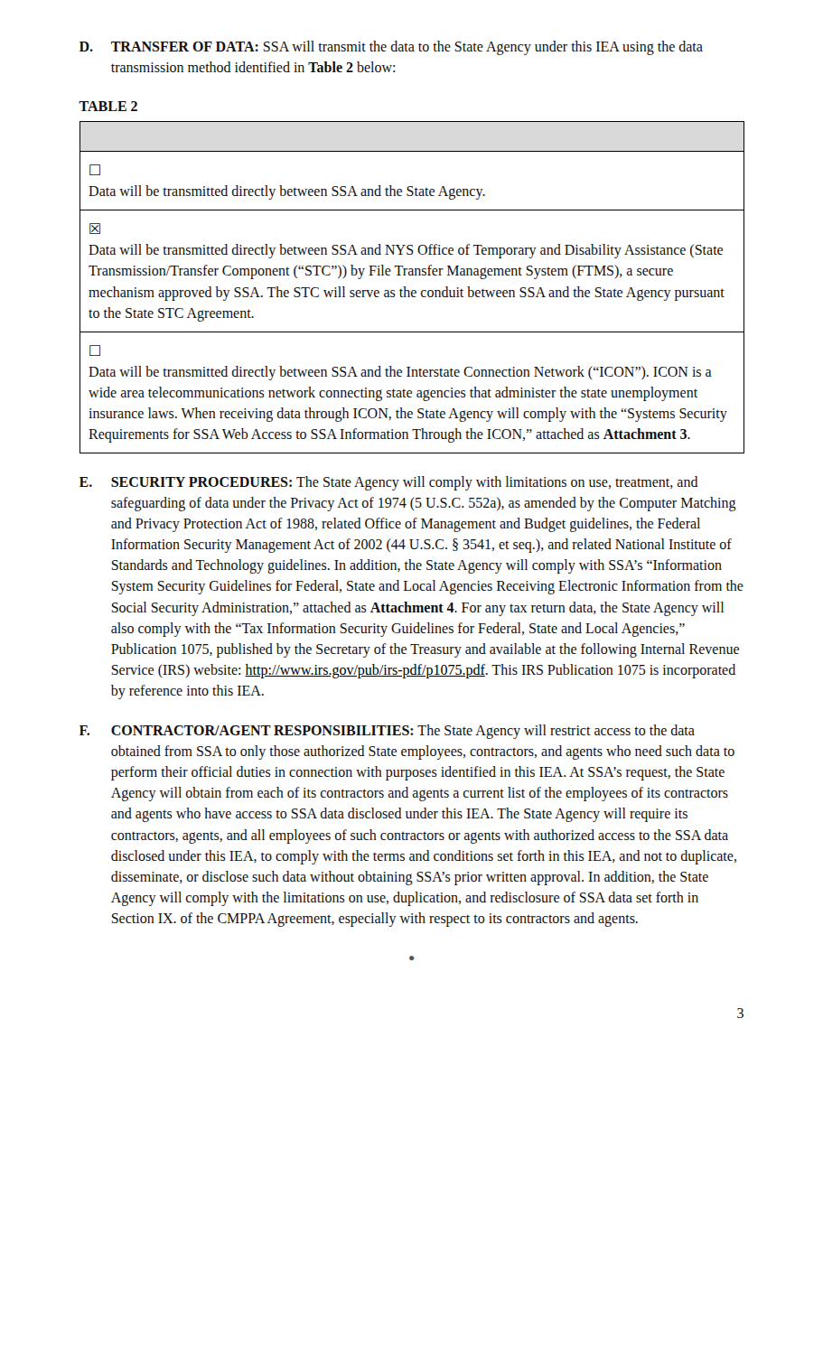D. TRANSFER OF DATA: SSA will transmit the data to the State Agency under this IEA using the data transmission method identified in Table 2 below:
TABLE 2
| Data will be transmitted directly between SSA and the State Agency. |
| Data will be transmitted directly between SSA and NYS Office of Temporary and Disability Assistance (State Transmission/Transfer Component (“STC”)) by File Transfer Management System (FTMS), a secure mechanism approved by SSA. The STC will serve as the conduit between SSA and the State Agency pursuant to the State STC Agreement. |
| Data will be transmitted directly between SSA and the Interstate Connection Network (“ICON”). ICON is a wide area telecommunications network connecting state agencies that administer the state unemployment insurance laws. When receiving data through ICON, the State Agency will comply with the “Systems Security Requirements for SSA Web Access to SSA Information Through the ICON,” attached as Attachment 3 . |
E. SECURITY PROCEDURES: The State Agency will comply with limitations on use, treatment, and safeguarding of data under the Privacy Act of 1974 (5 U.S.C. 552a), as amended by the Computer Matching and Privacy Protection Act of 1988, related Office of Management and Budget guidelines, the Federal Information Security Management Act of 2002 (44 U.S.C. § 3541, et seq.), and related National Institute of Standards and Technology guidelines. In addition, the State Agency will comply with SSA’s “Information System Security Guidelines for Federal, State and Local Agencies Receiving Electronic Information from the Social Security Administration,” attached as Attachment 4. For any tax return data, the State Agency will also comply with the “Tax Information Security Guidelines for Federal, State and Local Agencies,” Publication 1075, published by the Secretary of the Treasury and available at the following Internal Revenue Service (IRS) website: http://www.irs.gov/pub/irs-pdf/p1075.pdf. This IRS Publication 1075 is incorporated by reference into this IEA.
F. CONTRACTOR/AGENT RESPONSIBILITIES: The State Agency will restrict access to the data obtained from SSA to only those authorized State employees, contractors, and agents who need such data to perform their official duties in connection with purposes identified in this IEA. At SSA’s request, the State Agency will obtain from each of its contractors and agents a current list of the employees of its contractors and agents who have access to SSA data disclosed under this IEA. The State Agency will require its contractors, agents, and all employees of such contractors or agents with authorized access to the SSA data disclosed under this IEA, to comply with the terms and conditions set forth in this IEA, and not to duplicate, disseminate, or disclose such data without obtaining SSA’s prior written approval. In addition, the State Agency will comply with the limitations on use, duplication, and redisclosure of SSA data set forth in Section IX. of the CMPPA Agreement, especially with respect to its contractors and agents.
●
3